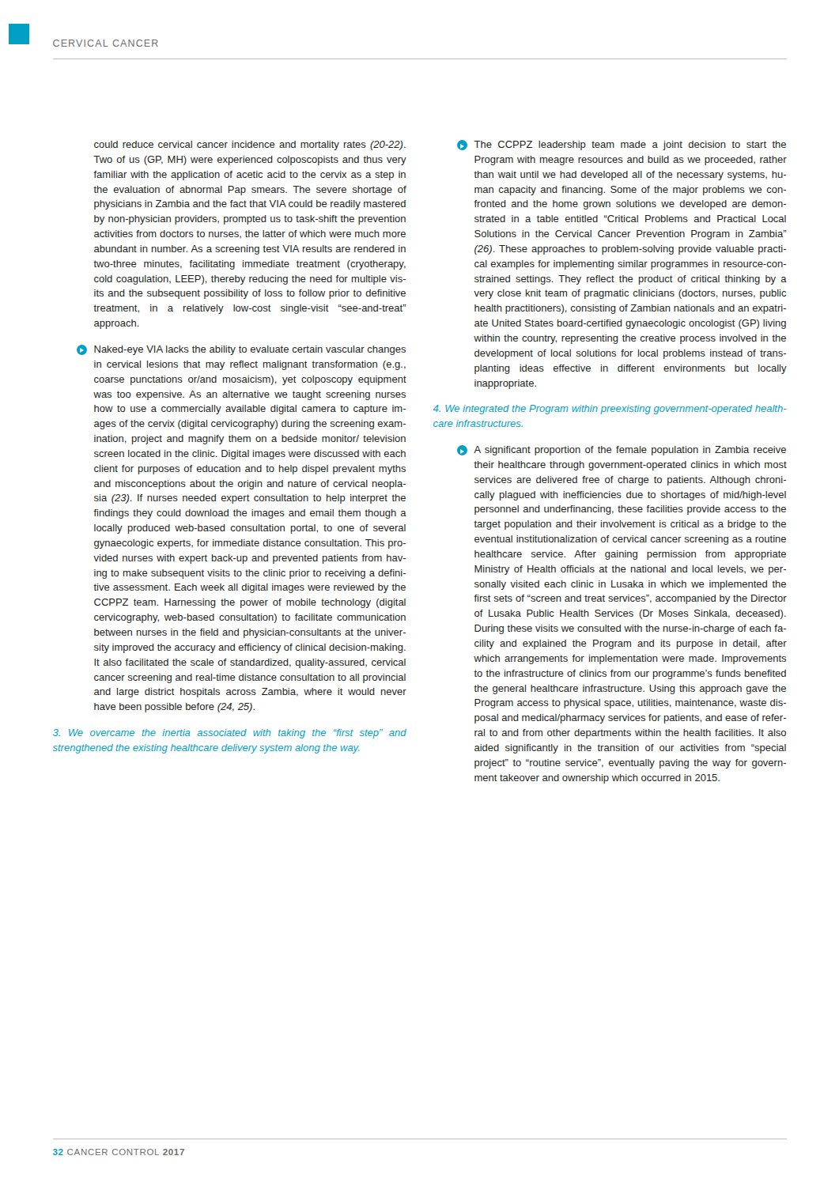Cervical Cancer
could reduce cervical cancer incidence and mortality rates (20-22). Two of us (GP, MH) were experienced colposcopists and thus very familiar with the application of acetic acid to the cervix as a step in the evaluation of abnormal Pap smears. The severe shortage of physicians in Zambia and the fact that VIA could be readily mastered by non-physician providers, prompted us to task-shift the prevention activities from doctors to nurses, the latter of which were much more abundant in number. As a screening test VIA results are rendered in two-three minutes, facilitating immediate treatment (cryotherapy, cold coagulation, LEEP), thereby reducing the need for multiple visits and the subsequent possibility of loss to follow prior to definitive treatment, in a relatively low-cost single-visit “see-and-treat” approach.
Naked-eye VIA lacks the ability to evaluate certain vascular changes in cervical lesions that may reflect malignant transformation (e.g., coarse punctations or/and mosaicism), yet colposcopy equipment was too expensive. As an alternative we taught screening nurses how to use a commercially available digital camera to capture images of the cervix (digital cervicography) during the screening examination, project and magnify them on a bedside monitor/ television screen located in the clinic. Digital images were discussed with each client for purposes of education and to help dispel prevalent myths and misconceptions about the origin and nature of cervical neoplasia (23). If nurses needed expert consultation to help interpret the findings they could download the images and email them though a locally produced web-based consultation portal, to one of several gynaecologic experts, for immediate distance consultation. This provided nurses with expert back-up and prevented patients from having to make subsequent visits to the clinic prior to receiving a definitive assessment. Each week all digital images were reviewed by the CCPPZ team. Harnessing the power of mobile technology (digital cervicography, web-based consultation) to facilitate communication between nurses in the field and physician-consultants at the university improved the accuracy and efficiency of clinical decision-making. It also facilitated the scale of standardized, quality-assured, cervical cancer screening and real-time distance consultation to all provincial and large district hospitals across Zambia, where it would never have been possible before (24, 25).
3. We overcame the inertia associated with taking the “first step” and strengthened the existing healthcare delivery system along the way.
The CCPPZ leadership team made a joint decision to start the Program with meagre resources and build as we proceeded, rather than wait until we had developed all of the necessary systems, human capacity and financing. Some of the major problems we confronted and the home grown solutions we developed are demonstrated in a table entitled “Critical Problems and Practical Local Solutions in the Cervical Cancer Prevention Program in Zambia” (26). These approaches to problem-solving provide valuable practical examples for implementing similar programmes in resource-constrained settings. They reflect the product of critical thinking by a very close knit team of pragmatic clinicians (doctors, nurses, public health practitioners), consisting of Zambian nationals and an expatriate United States board-certified gynaecologic oncologist (GP) living within the country, representing the creative process involved in the development of local solutions for local problems instead of transplanting ideas effective in different environments but locally inappropriate.
4. We integrated the Program within preexisting government-operated healthcare infrastructures.
A significant proportion of the female population in Zambia receive their healthcare through government-operated clinics in which most services are delivered free of charge to patients. Although chronically plagued with inefficiencies due to shortages of mid/high-level personnel and underfinancing, these facilities provide access to the target population and their involvement is critical as a bridge to the eventual institutionalization of cervical cancer screening as a routine healthcare service. After gaining permission from appropriate Ministry of Health officials at the national and local levels, we personally visited each clinic in Lusaka in which we implemented the first sets of “screen and treat services”, accompanied by the Director of Lusaka Public Health Services (Dr Moses Sinkala, deceased). During these visits we consulted with the nurse-in-charge of each facility and explained the Program and its purpose in detail, after which arrangements for implementation were made. Improvements to the infrastructure of clinics from our programme’s funds benefited the general healthcare infrastructure. Using this approach gave the Program access to physical space, utilities, maintenance, waste disposal and medical/pharmacy services for patients, and ease of referral to and from other departments within the health facilities. It also aided significantly in the transition of our activities from “special project” to “routine service”, eventually paving the way for government takeover and ownership which occurred in 2015.
32 Cancer Control 2017